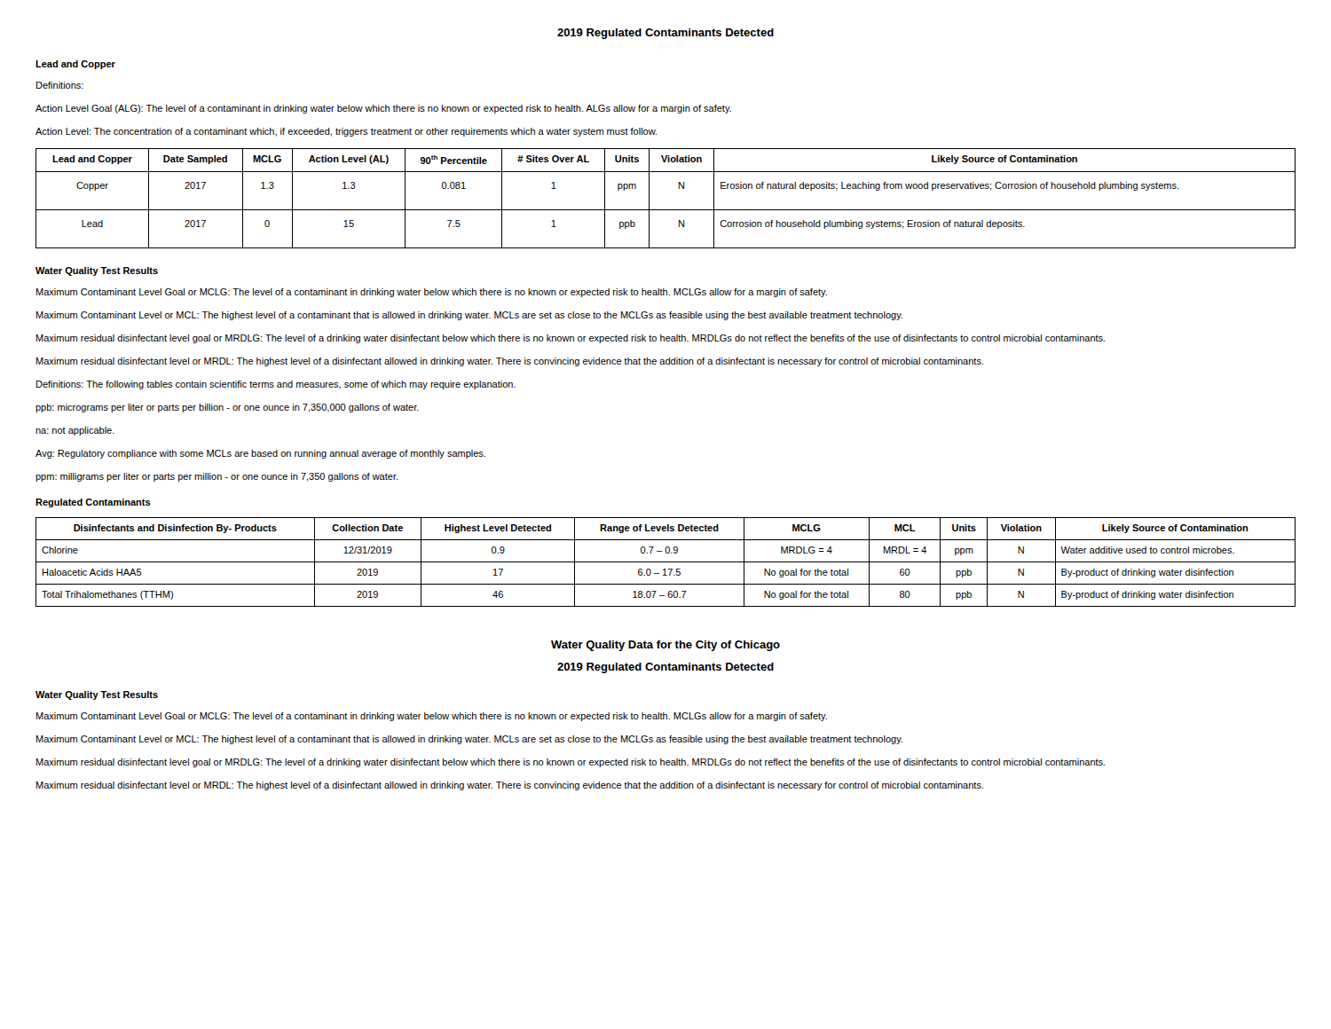2019 Regulated Contaminants Detected
Lead and Copper
Definitions:
Action Level Goal (ALG): The level of a contaminant in drinking water below which there is no known or expected risk to health. ALGs allow for a margin of safety.
Action Level: The concentration of a contaminant which, if exceeded, triggers treatment or other requirements which a water system must follow.
| Lead and Copper | Date Sampled | MCLG | Action Level (AL) | 90 th Percentile | # Sites Over AL | Units | Violation | Likely Source of Contamination |
| --- | --- | --- | --- | --- | --- | --- | --- | --- |
| Copper | 2017 | 1.3 | 1.3 | 0.081 | 1 | ppm | N | Erosion of natural deposits; Leaching from wood preservatives; Corrosion of household plumbing systems. |
| Lead | 2017 | 0 | 15 | 7.5 | 1 | ppb | N | Corrosion of household plumbing systems; Erosion of natural deposits. |
Water Quality Test Results
Maximum Contaminant Level Goal or MCLG: The level of a contaminant in drinking water below which there is no known or expected risk to health. MCLGs allow for a margin of safety.
Maximum Contaminant Level or MCL: The highest level of a contaminant that is allowed in drinking water. MCLs are set as close to the MCLGs as feasible using the best available treatment technology.
Maximum residual disinfectant level goal or MRDLG: The level of a drinking water disinfectant below which there is no known or expected risk to health. MRDLGs do not reflect the benefits of the use of disinfectants to control microbial contaminants.
Maximum residual disinfectant level or MRDL: The highest level of a disinfectant allowed in drinking water. There is convincing evidence that the addition of a disinfectant is necessary for control of microbial contaminants.
Definitions: The following tables contain scientific terms and measures, some of which may require explanation.
ppb: micrograms per liter or parts per billion - or one ounce in 7,350,000 gallons of water.
na: not applicable.
Avg: Regulatory compliance with some MCLs are based on running annual average of monthly samples.
ppm: milligrams per liter or parts per million - or one ounce in 7,350 gallons of water.
Regulated Contaminants
| Disinfectants and Disinfection By- Products | Collection Date | Highest Level Detected | Range of Levels Detected | MCLG | MCL | Units | Violation | Likely Source of Contamination |
| --- | --- | --- | --- | --- | --- | --- | --- | --- |
| Chlorine | 12/31/2019 | 0.9 | 0.7 – 0.9 | MRDLG = 4 | MRDL = 4 | ppm | N | Water additive used to control microbes. |
| Haloacetic Acids HAA5 | 2019 | 17 | 6.0 – 17.5 | No goal for the total | 60 | ppb | N | By-product of drinking water disinfection |
| Total Trihalomethanes (TTHM) | 2019 | 46 | 18.07 – 60.7 | No goal for the total | 80 | ppb | N | By-product of drinking water disinfection |
Water Quality Data for the City of Chicago
2019 Regulated Contaminants Detected
Water Quality Test Results
Maximum Contaminant Level Goal or MCLG: The level of a contaminant in drinking water below which there is no known or expected risk to health. MCLGs allow for a margin of safety.
Maximum Contaminant Level or MCL: The highest level of a contaminant that is allowed in drinking water. MCLs are set as close to the MCLGs as feasible using the best available treatment technology.
Maximum residual disinfectant level goal or MRDLG: The level of a drinking water disinfectant below which there is no known or expected risk to health. MRDLGs do not reflect the benefits of the use of disinfectants to control microbial contaminants.
Maximum residual disinfectant level or MRDL: The highest level of a disinfectant allowed in drinking water. There is convincing evidence that the addition of a disinfectant is necessary for control of microbial contaminants.